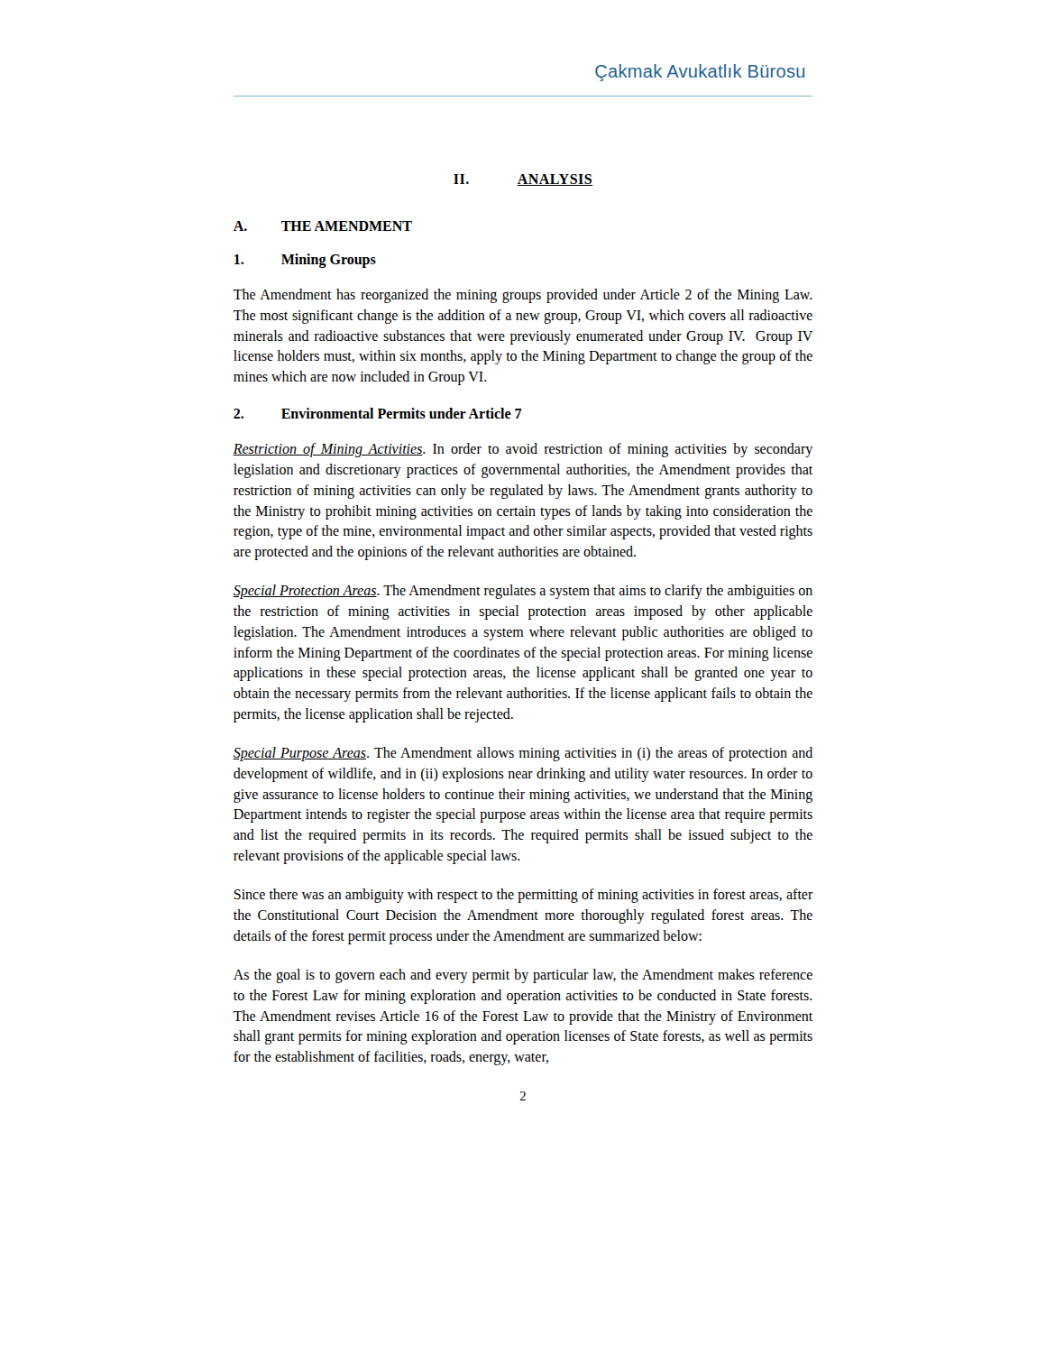Çakmak Avukatlık Bürosu
II. ANALYSIS
A. THE AMENDMENT
1. Mining Groups
The Amendment has reorganized the mining groups provided under Article 2 of the Mining Law. The most significant change is the addition of a new group, Group VI, which covers all radioactive minerals and radioactive substances that were previously enumerated under Group IV. Group IV license holders must, within six months, apply to the Mining Department to change the group of the mines which are now included in Group VI.
2. Environmental Permits under Article 7
Restriction of Mining Activities. In order to avoid restriction of mining activities by secondary legislation and discretionary practices of governmental authorities, the Amendment provides that restriction of mining activities can only be regulated by laws. The Amendment grants authority to the Ministry to prohibit mining activities on certain types of lands by taking into consideration the region, type of the mine, environmental impact and other similar aspects, provided that vested rights are protected and the opinions of the relevant authorities are obtained.
Special Protection Areas. The Amendment regulates a system that aims to clarify the ambiguities on the restriction of mining activities in special protection areas imposed by other applicable legislation. The Amendment introduces a system where relevant public authorities are obliged to inform the Mining Department of the coordinates of the special protection areas. For mining license applications in these special protection areas, the license applicant shall be granted one year to obtain the necessary permits from the relevant authorities. If the license applicant fails to obtain the permits, the license application shall be rejected.
Special Purpose Areas. The Amendment allows mining activities in (i) the areas of protection and development of wildlife, and in (ii) explosions near drinking and utility water resources. In order to give assurance to license holders to continue their mining activities, we understand that the Mining Department intends to register the special purpose areas within the license area that require permits and list the required permits in its records. The required permits shall be issued subject to the relevant provisions of the applicable special laws.
Since there was an ambiguity with respect to the permitting of mining activities in forest areas, after the Constitutional Court Decision the Amendment more thoroughly regulated forest areas. The details of the forest permit process under the Amendment are summarized below:
As the goal is to govern each and every permit by particular law, the Amendment makes reference to the Forest Law for mining exploration and operation activities to be conducted in State forests. The Amendment revises Article 16 of the Forest Law to provide that the Ministry of Environment shall grant permits for mining exploration and operation licenses of State forests, as well as permits for the establishment of facilities, roads, energy, water,
2